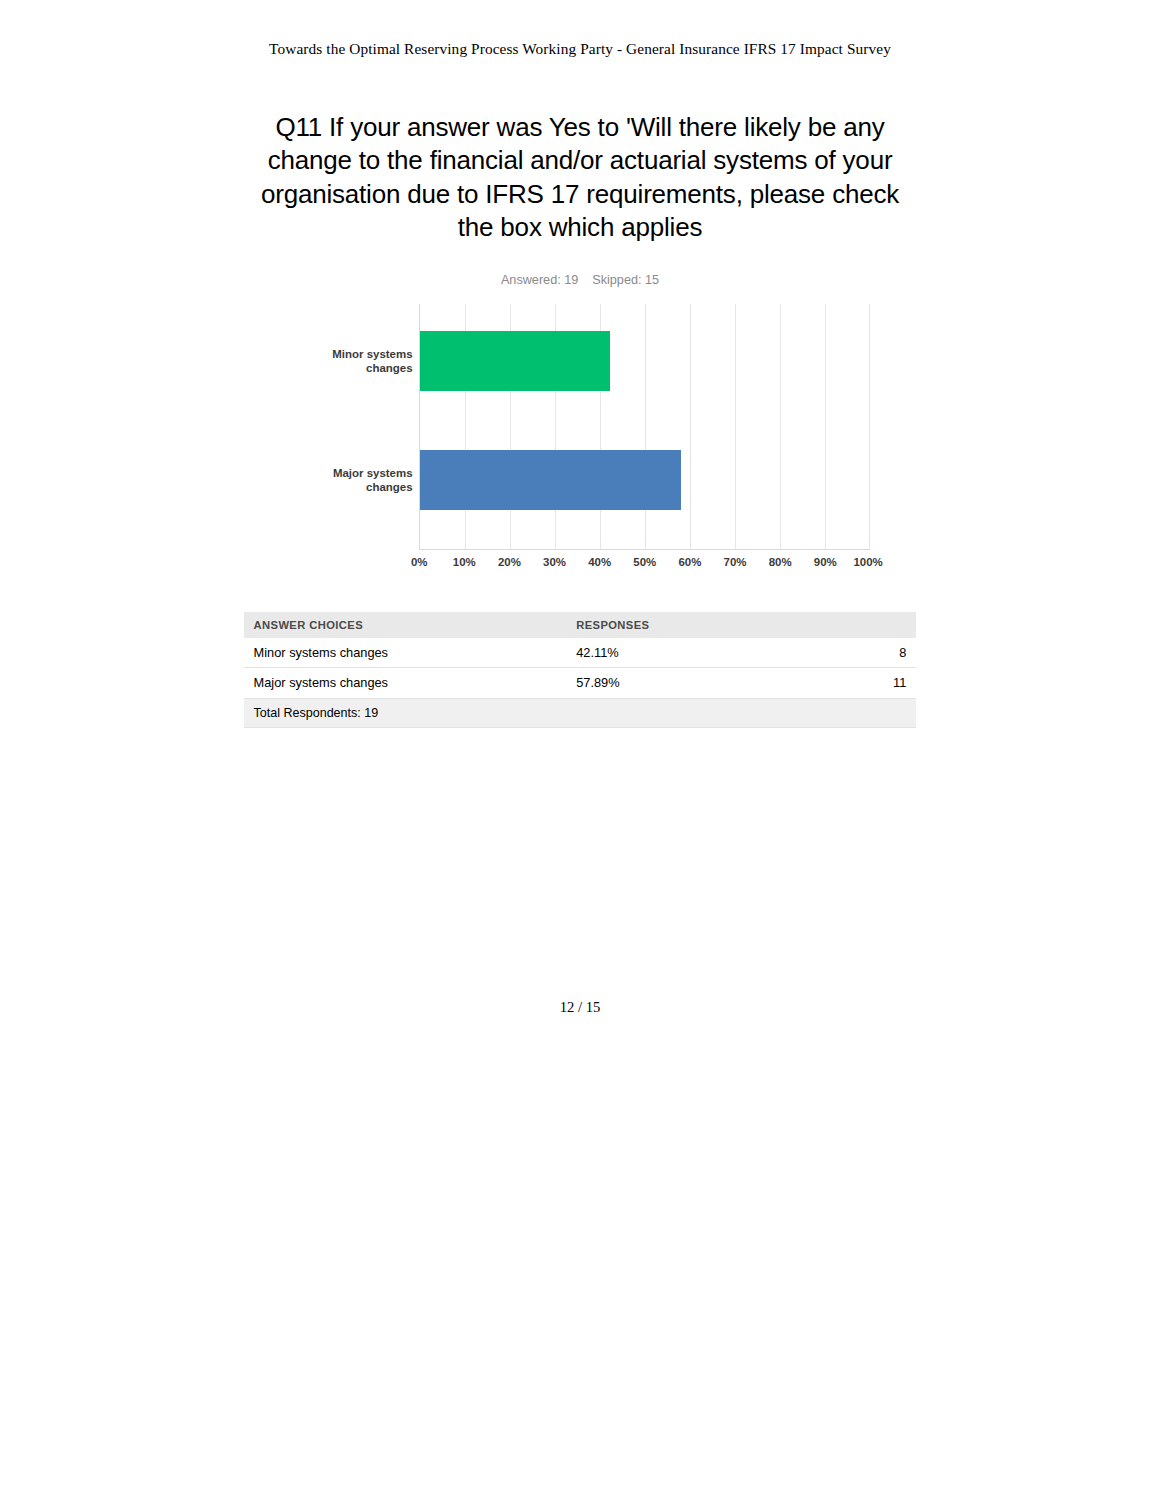Towards the Optimal Reserving Process Working Party - General Insurance IFRS 17 Impact Survey
Q11 If your answer was Yes to 'Will there likely be any change to the financial and/or actuarial systems of your organisation due to IFRS 17 requirements, please check the box which applies
Answered: 19Skipped: 15
Minor systems
changes
Major systems
changes
0% 10% 20% 30% 40% 50% 60% 70% 80% 90% 100%
| Answer Choices | Responses |
| --- | --- |
| Minor systems changes | 42.11% | 8 |
| Major systems changes | 57.89% | 11 |
| Total Respondents: 19 | | |
12 / 15